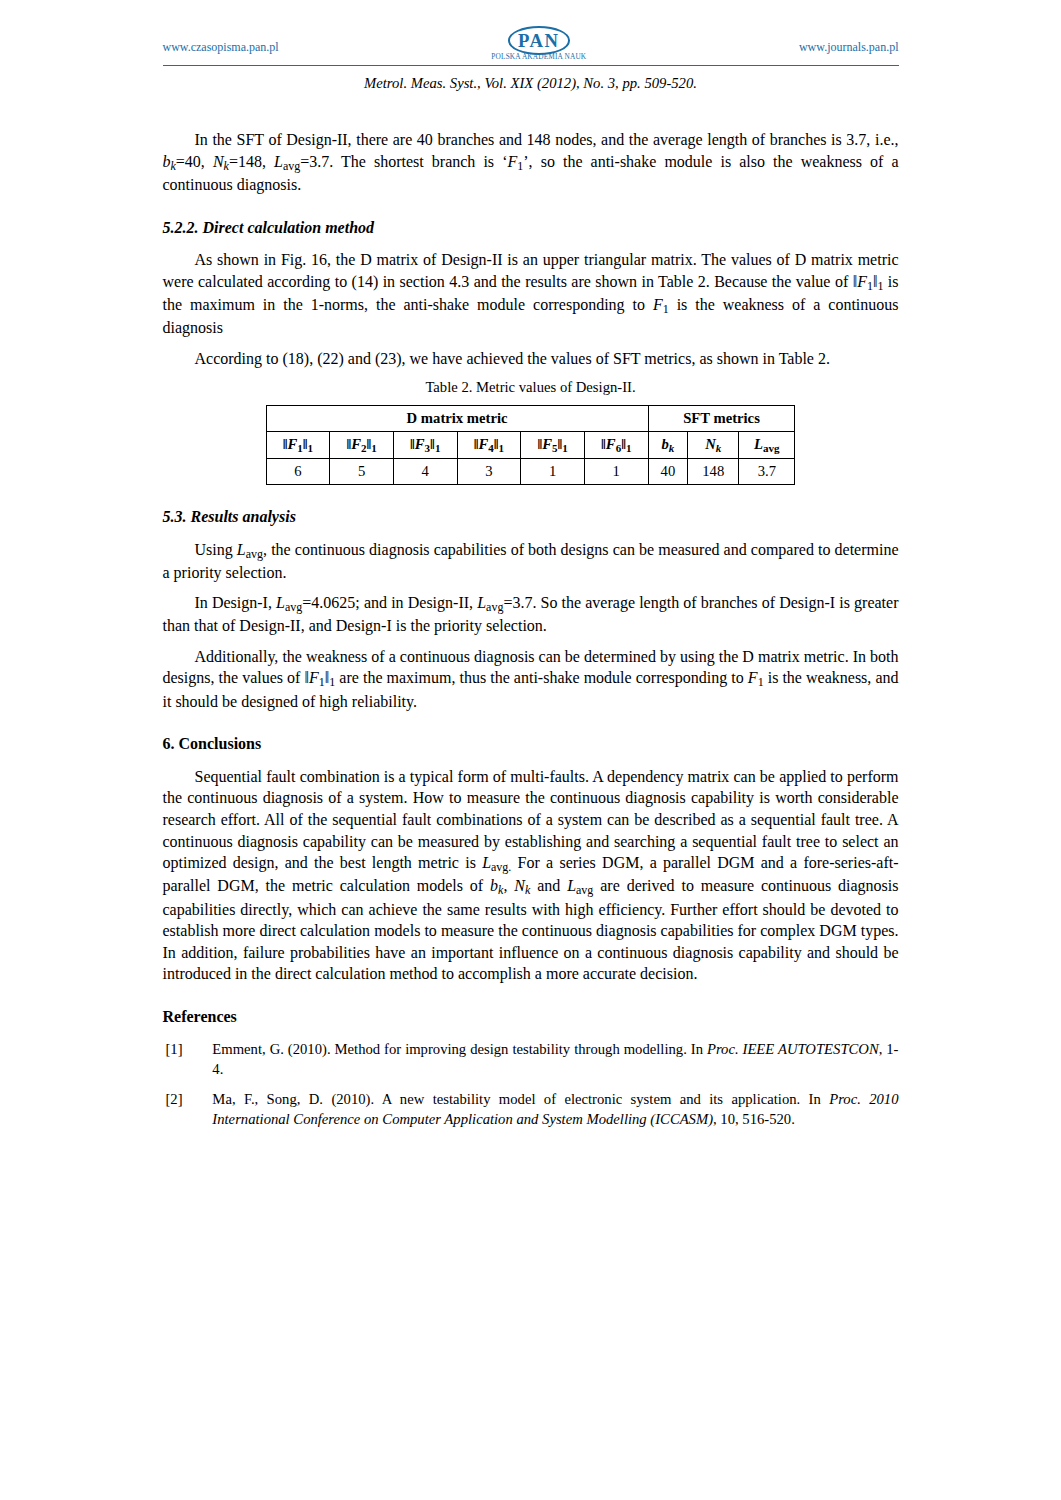www.czasopisma.pan.pl PAN POLSKA AKADEMIA NAUK www.journals.pan.pl
Metrol. Meas. Syst., Vol. XIX (2012), No. 3, pp. 509-520.
In the SFT of Design-II, there are 40 branches and 148 nodes, and the average length of branches is 3.7, i.e., bk=40, Nk=148, Lavg=3.7. The shortest branch is ‘F1’, so the anti-shake module is also the weakness of a continuous diagnosis.
5.2.2. Direct calculation method
As shown in Fig. 16, the D matrix of Design-II is an upper triangular matrix. The values of D matrix metric were calculated according to (14) in section 4.3 and the results are shown in Table 2. Because the value of ‖F1‖1 is the maximum in the 1-norms, the anti-shake module corresponding to F1 is the weakness of a continuous diagnosis
According to (18), (22) and (23), we have achieved the values of SFT metrics, as shown in Table 2.
Table 2. Metric values of Design-II.
| D matrix metric | SFT metrics |
| --- | --- |
| ‖ F 1 ‖ 1 | ‖ F 2 ‖ 1 | ‖ F 3 ‖ 1 | ‖ F 4 ‖ 1 | ‖ F 5 ‖ 1 | ‖ F 6 ‖ 1 | b k | N k | L avg |
| 6 | 5 | 4 | 3 | 1 | 1 | 40 | 148 | 3.7 |
5.3. Results analysis
Using Lavg, the continuous diagnosis capabilities of both designs can be measured and compared to determine a priority selection.
In Design-I, Lavg=4.0625; and in Design-II, Lavg=3.7. So the average length of branches of Design-I is greater than that of Design-II, and Design-I is the priority selection.
Additionally, the weakness of a continuous diagnosis can be determined by using the D matrix metric. In both designs, the values of ‖F1‖1 are the maximum, thus the anti-shake module corresponding to F1 is the weakness, and it should be designed of high reliability.
6. Conclusions
Sequential fault combination is a typical form of multi-faults. A dependency matrix can be applied to perform the continuous diagnosis of a system. How to measure the continuous diagnosis capability is worth considerable research effort. All of the sequential fault combinations of a system can be described as a sequential fault tree. A continuous diagnosis capability can be measured by establishing and searching a sequential fault tree to select an optimized design, and the best length metric is Lavg. For a series DGM, a parallel DGM and a fore-series-aft-parallel DGM, the metric calculation models of bk, Nk and Lavg are derived to measure continuous diagnosis capabilities directly, which can achieve the same results with high efficiency. Further effort should be devoted to establish more direct calculation models to measure the continuous diagnosis capabilities for complex DGM types. In addition, failure probabilities have an important influence on a continuous diagnosis capability and should be introduced in the direct calculation method to accomplish a more accurate decision.
References
[1]
Emment, G. (2010). Method for improving design testability through modelling. In Proc. IEEE AUTOTESTCON, 1-4.
[2]
Ma, F., Song, D. (2010). A new testability model of electronic system and its application. In Proc. 2010 International Conference on Computer Application and System Modelling (ICCASM), 10, 516-520.